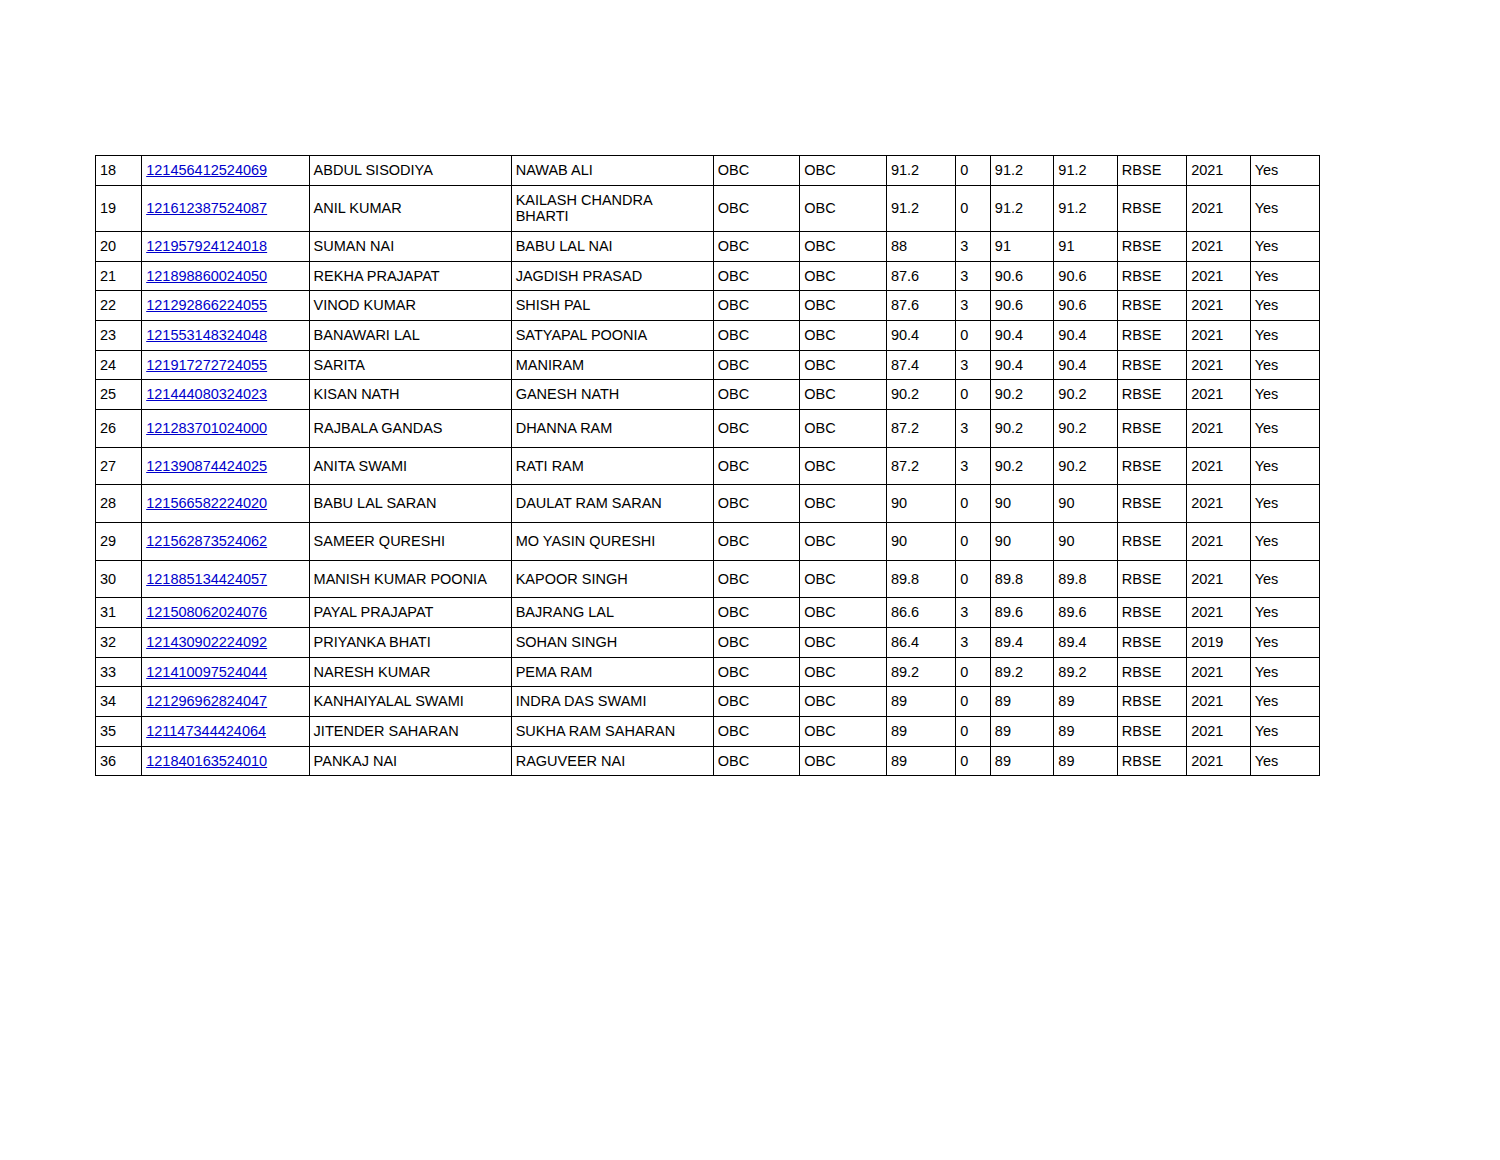| 18 | 121456412524069 | ABDUL SISODIYA | NAWAB ALI | OBC | OBC | 91.2 | 0 | 91.2 | 91.2 | RBSE | 2021 | Yes |
| 19 | 121612387524087 | ANIL KUMAR | KAILASH CHANDRA BHARTI | OBC | OBC | 91.2 | 0 | 91.2 | 91.2 | RBSE | 2021 | Yes |
| 20 | 121957924124018 | SUMAN NAI | BABU LAL NAI | OBC | OBC | 88 | 3 | 91 | 91 | RBSE | 2021 | Yes |
| 21 | 121898860024050 | REKHA PRAJAPAT | JAGDISH PRASAD | OBC | OBC | 87.6 | 3 | 90.6 | 90.6 | RBSE | 2021 | Yes |
| 22 | 121292866224055 | VINOD KUMAR | SHISH PAL | OBC | OBC | 87.6 | 3 | 90.6 | 90.6 | RBSE | 2021 | Yes |
| 23 | 121553148324048 | BANAWARI LAL | SATYAPAL POONIA | OBC | OBC | 90.4 | 0 | 90.4 | 90.4 | RBSE | 2021 | Yes |
| 24 | 121917272724055 | SARITA | MANIRAM | OBC | OBC | 87.4 | 3 | 90.4 | 90.4 | RBSE | 2021 | Yes |
| 25 | 121444080324023 | KISAN NATH | GANESH NATH | OBC | OBC | 90.2 | 0 | 90.2 | 90.2 | RBSE | 2021 | Yes |
| 26 | 121283701024000 | RAJBALA GANDAS | DHANNA RAM | OBC | OBC | 87.2 | 3 | 90.2 | 90.2 | RBSE | 2021 | Yes |
| 27 | 121390874424025 | ANITA SWAMI | RATI RAM | OBC | OBC | 87.2 | 3 | 90.2 | 90.2 | RBSE | 2021 | Yes |
| 28 | 121566582224020 | BABU LAL SARAN | DAULAT RAM SARAN | OBC | OBC | 90 | 0 | 90 | 90 | RBSE | 2021 | Yes |
| 29 | 121562873524062 | SAMEER QURESHI | MO YASIN QURESHI | OBC | OBC | 90 | 0 | 90 | 90 | RBSE | 2021 | Yes |
| 30 | 121885134424057 | MANISH KUMAR POONIA | KAPOOR SINGH | OBC | OBC | 89.8 | 0 | 89.8 | 89.8 | RBSE | 2021 | Yes |
| 31 | 121508062024076 | PAYAL PRAJAPAT | BAJRANG LAL | OBC | OBC | 86.6 | 3 | 89.6 | 89.6 | RBSE | 2021 | Yes |
| 32 | 121430902224092 | PRIYANKA BHATI | SOHAN SINGH | OBC | OBC | 86.4 | 3 | 89.4 | 89.4 | RBSE | 2019 | Yes |
| 33 | 121410097524044 | NARESH KUMAR | PEMA RAM | OBC | OBC | 89.2 | 0 | 89.2 | 89.2 | RBSE | 2021 | Yes |
| 34 | 121296962824047 | KANHAIYALAL SWAMI | INDRA DAS SWAMI | OBC | OBC | 89 | 0 | 89 | 89 | RBSE | 2021 | Yes |
| 35 | 121147344424064 | JITENDER SAHARAN | SUKHA RAM SAHARAN | OBC | OBC | 89 | 0 | 89 | 89 | RBSE | 2021 | Yes |
| 36 | 121840163524010 | PANKAJ NAI | RAGUVEER NAI | OBC | OBC | 89 | 0 | 89 | 89 | RBSE | 2021 | Yes |